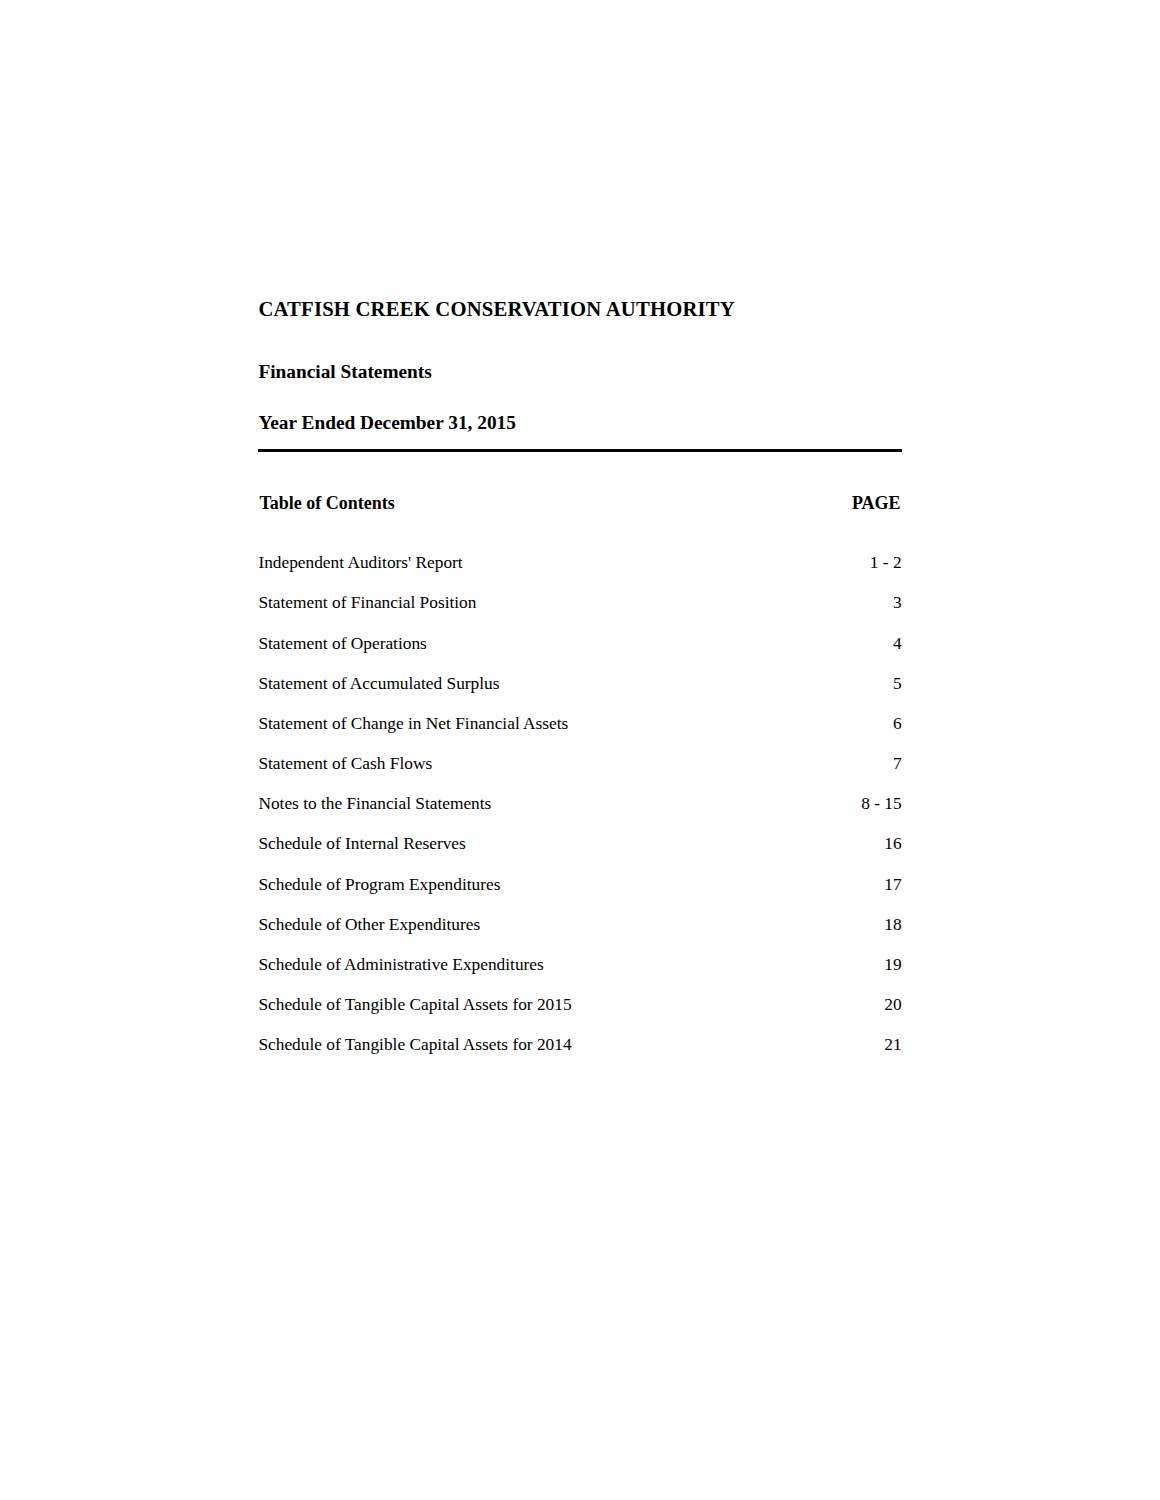CATFISH CREEK CONSERVATION AUTHORITY
Financial Statements
Year Ended December 31, 2015
| Table of Contents | PAGE |
| --- | --- |
| Independent Auditors' Report | 1 - 2 |
| Statement of Financial Position | 3 |
| Statement of Operations | 4 |
| Statement of Accumulated Surplus | 5 |
| Statement of Change in Net Financial Assets | 6 |
| Statement of Cash Flows | 7 |
| Notes to the Financial Statements | 8 - 15 |
| Schedule of Internal Reserves | 16 |
| Schedule of Program Expenditures | 17 |
| Schedule of Other Expenditures | 18 |
| Schedule of Administrative Expenditures | 19 |
| Schedule of Tangible Capital Assets for 2015 | 20 |
| Schedule of Tangible Capital Assets for 2014 | 21 |